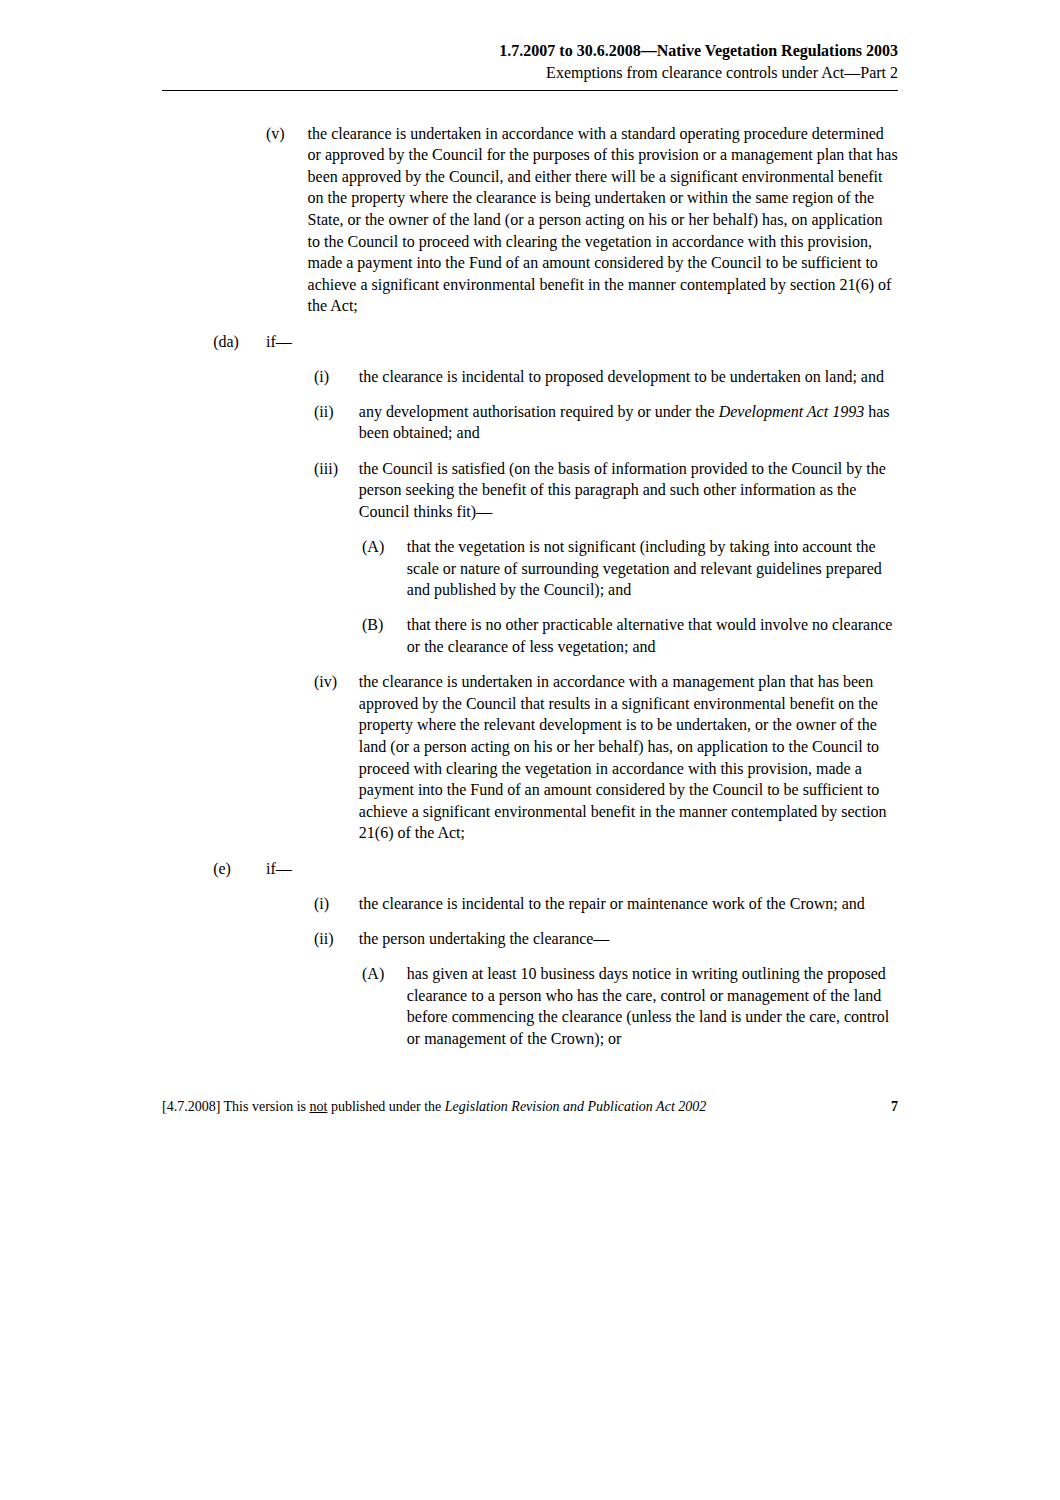1.7.2007 to 30.6.2008—Native Vegetation Regulations 2003
Exemptions from clearance controls under Act—Part 2
(v)
the clearance is undertaken in accordance with a standard operating procedure determined or approved by the Council for the purposes of this provision or a management plan that has been approved by the Council, and either there will be a significant environmental benefit on the property where the clearance is being undertaken or within the same region of the State, or the owner of the land (or a person acting on his or her behalf) has, on application to the Council to proceed with clearing the vegetation in accordance with this provision, made a payment into the Fund of an amount considered by the Council to be sufficient to achieve a significant environmental benefit in the manner contemplated by section 21(6) of the Act;
(da) if—
(i)
the clearance is incidental to proposed development to be undertaken on land; and
(ii)
any development authorisation required by or under the Development Act 1993 has been obtained; and
(iii)
the Council is satisfied (on the basis of information provided to the Council by the person seeking the benefit of this paragraph and such other information as the Council thinks fit)—
(A)
that the vegetation is not significant (including by taking into account the scale or nature of surrounding vegetation and relevant guidelines prepared and published by the Council); and
(B)
that there is no other practicable alternative that would involve no clearance or the clearance of less vegetation; and
(iv)
the clearance is undertaken in accordance with a management plan that has been approved by the Council that results in a significant environmental benefit on the property where the relevant development is to be undertaken, or the owner of the land (or a person acting on his or her behalf) has, on application to the Council to proceed with clearing the vegetation in accordance with this provision, made a payment into the Fund of an amount considered by the Council to be sufficient to achieve a significant environmental benefit in the manner contemplated by section 21(6) of the Act;
(e) if—
(i)
the clearance is incidental to the repair or maintenance work of the Crown; and
(ii)
the person undertaking the clearance—
(A)
has given at least 10 business days notice in writing outlining the proposed clearance to a person who has the care, control or management of the land before commencing the clearance (unless the land is under the care, control or management of the Crown); or
[4.7.2008] This version is not published under the Legislation Revision and Publication Act 2002
7